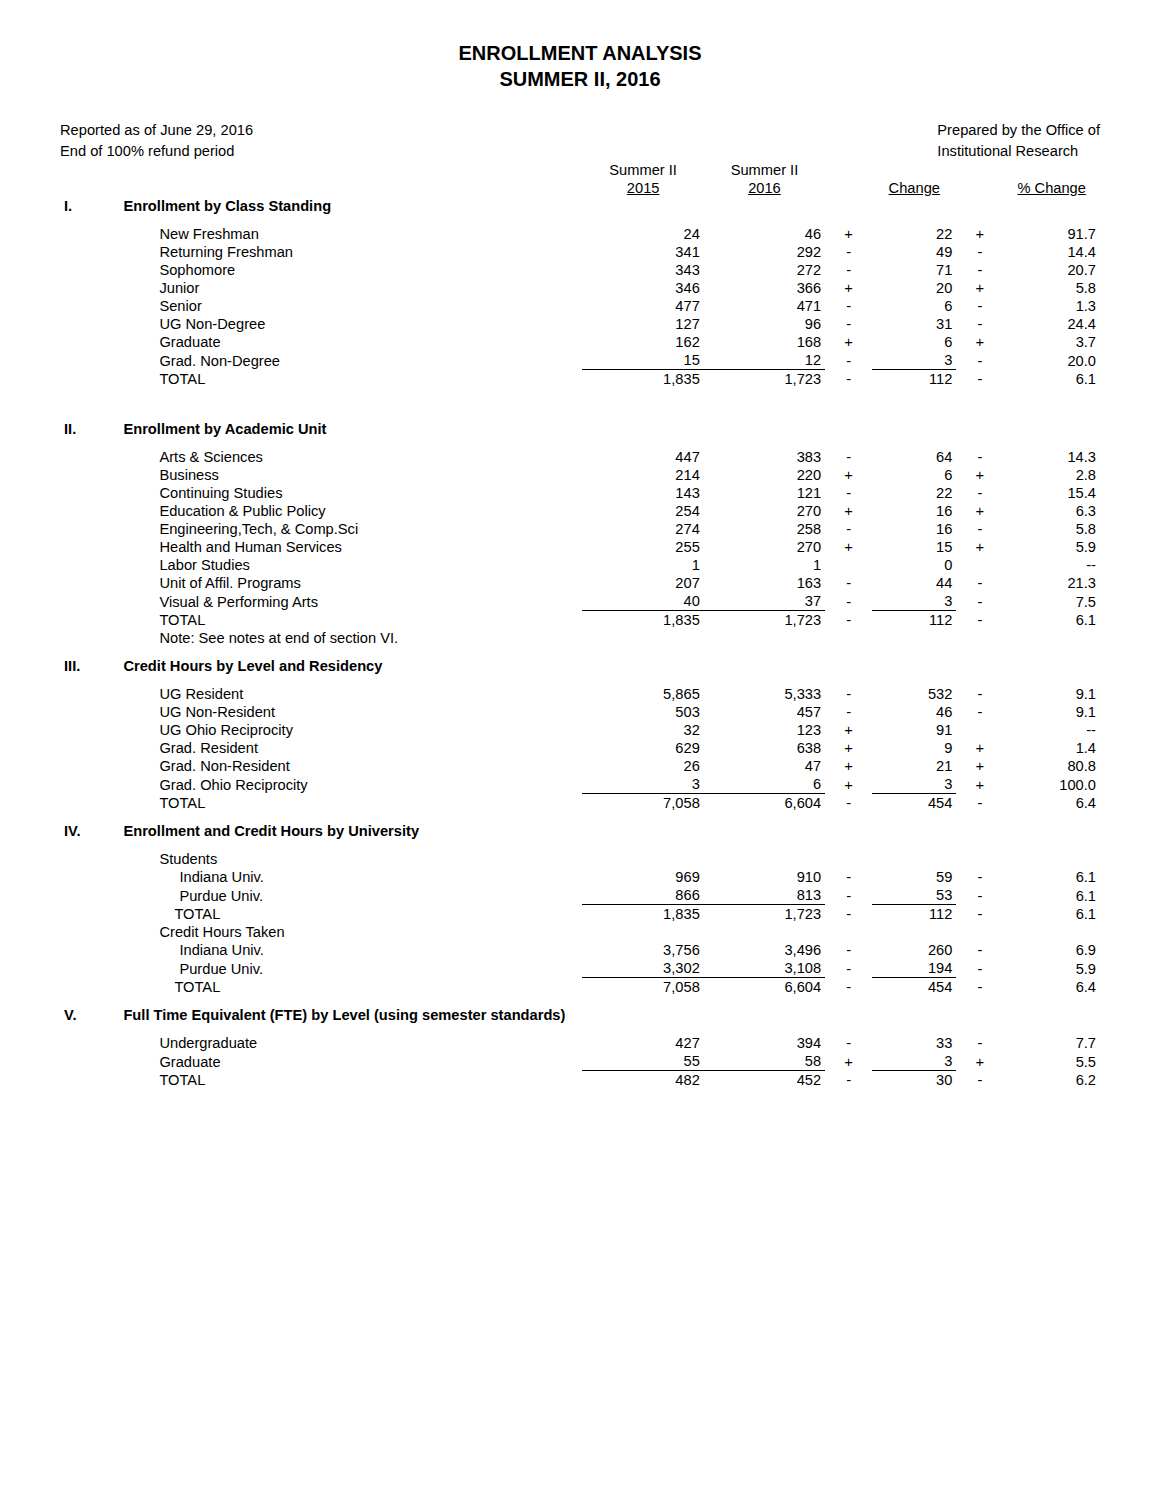ENROLLMENT ANALYSIS
SUMMER II, 2016
Reported as of June 29, 2016
End of 100% refund period
Prepared by the Office of
Institutional Research
| | | Summer II | Summer II | | | | |
| | | 2015 | 2016 | | Change | | % Change |
| I. | Enrollment by Class Standing |
| | New Freshman | 24 | 46 | + | 22 | + | 91.7 |
| | Returning Freshman | 341 | 292 | - | 49 | - | 14.4 |
| | Sophomore | 343 | 272 | - | 71 | - | 20.7 |
| | Junior | 346 | 366 | + | 20 | + | 5.8 |
| | Senior | 477 | 471 | - | 6 | - | 1.3 |
| | UG Non-Degree | 127 | 96 | - | 31 | - | 24.4 |
| | Graduate | 162 | 168 | + | 6 | + | 3.7 |
| | Grad. Non-Degree | 15 | 12 | - | 3 | - | 20.0 |
| | TOTAL | 1,835 | 1,723 | - | 112 | - | 6.1 |
| II. | Enrollment by Academic Unit |
| | Arts & Sciences | 447 | 383 | - | 64 | - | 14.3 |
| | Business | 214 | 220 | + | 6 | + | 2.8 |
| | Continuing Studies | 143 | 121 | - | 22 | - | 15.4 |
| | Education & Public Policy | 254 | 270 | + | 16 | + | 6.3 |
| | Engineering,Tech, & Comp.Sci | 274 | 258 | - | 16 | - | 5.8 |
| | Health and Human Services | 255 | 270 | + | 15 | + | 5.9 |
| | Labor Studies | 1 | 1 | | 0 | | -- |
| | Unit of Affil. Programs | 207 | 163 | - | 44 | - | 21.3 |
| | Visual & Performing Arts | 40 | 37 | - | 3 | - | 7.5 |
| | TOTAL | 1,835 | 1,723 | - | 112 | - | 6.1 |
| | Note: See notes at end of section VI. |
| III. | Credit Hours by Level and Residency |
| | UG Resident | 5,865 | 5,333 | - | 532 | - | 9.1 |
| | UG Non-Resident | 503 | 457 | - | 46 | - | 9.1 |
| | UG Ohio Reciprocity | 32 | 123 | + | 91 | | -- |
| | Grad. Resident | 629 | 638 | + | 9 | + | 1.4 |
| | Grad. Non-Resident | 26 | 47 | + | 21 | + | 80.8 |
| | Grad. Ohio Reciprocity | 3 | 6 | + | 3 | + | 100.0 |
| | TOTAL | 7,058 | 6,604 | - | 454 | - | 6.4 |
| IV. | Enrollment and Credit Hours by University |
| | Students | | | | | | |
| | Indiana Univ. | 969 | 910 | - | 59 | - | 6.1 |
| | Purdue Univ. | 866 | 813 | - | 53 | - | 6.1 |
| | TOTAL | 1,835 | 1,723 | - | 112 | - | 6.1 |
| | Credit Hours Taken | | | | | | |
| | Indiana Univ. | 3,756 | 3,496 | - | 260 | - | 6.9 |
| | Purdue Univ. | 3,302 | 3,108 | - | 194 | - | 5.9 |
| | TOTAL | 7,058 | 6,604 | - | 454 | - | 6.4 |
| V. | Full Time Equivalent (FTE) by Level (using semester standards) |
| | Undergraduate | 427 | 394 | - | 33 | - | 7.7 |
| | Graduate | 55 | 58 | + | 3 | + | 5.5 |
| | TOTAL | 482 | 452 | - | 30 | - | 6.2 |